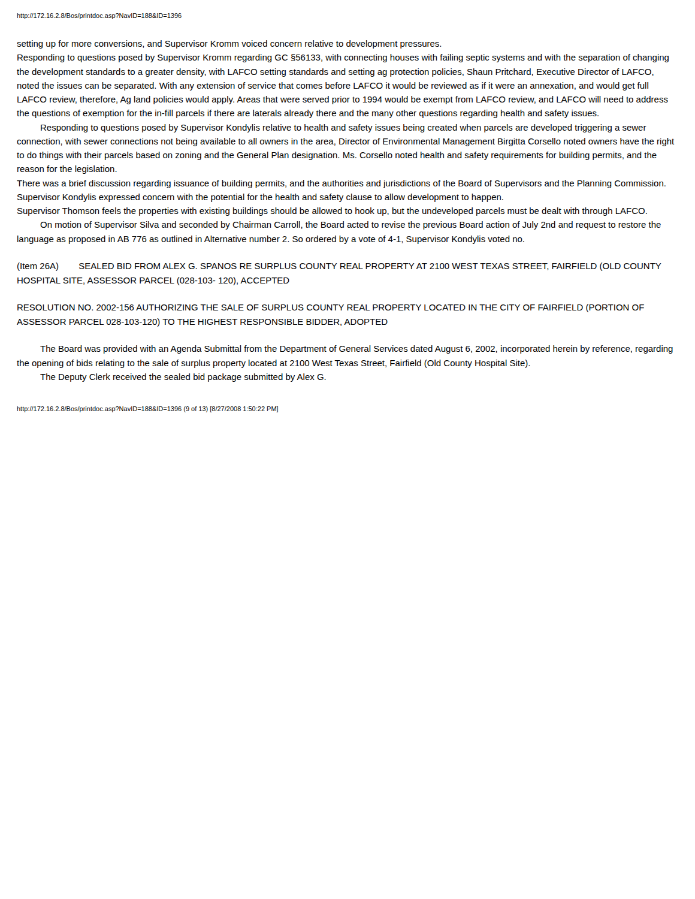http://172.16.2.8/Bos/printdoc.asp?NavID=188&ID=1396
setting up for more conversions, and Supervisor Kromm voiced concern relative to development pressures.
Responding to questions posed by Supervisor Kromm regarding GC §56133, with connecting houses with failing septic systems and with the separation of changing the development standards to a greater density, with LAFCO setting standards and setting ag protection policies, Shaun Pritchard, Executive Director of LAFCO, noted the issues can be separated. With any extension of service that comes before LAFCO it would be reviewed as if it were an annexation, and would get full LAFCO review, therefore, Ag land policies would apply. Areas that were served prior to 1994 would be exempt from LAFCO review, and LAFCO will need to address the questions of exemption for the in-fill parcels if there are laterals already there and the many other questions regarding health and safety issues.
Responding to questions posed by Supervisor Kondylis relative to health and safety issues being created when parcels are developed triggering a sewer connection, with sewer connections not being available to all owners in the area, Director of Environmental Management Birgitta Corsello noted owners have the right to do things with their parcels based on zoning and the General Plan designation. Ms. Corsello noted health and safety requirements for building permits, and the reason for the legislation.
There was a brief discussion regarding issuance of building permits, and the authorities and jurisdictions of the Board of Supervisors and the Planning Commission.
Supervisor Kondylis expressed concern with the potential for the health and safety clause to allow development to happen.
Supervisor Thomson feels the properties with existing buildings should be allowed to hook up, but the undeveloped parcels must be dealt with through LAFCO.
On motion of Supervisor Silva and seconded by Chairman Carroll, the Board acted to revise the previous Board action of July 2nd and request to restore the language as proposed in AB 776 as outlined in Alternative number 2. So ordered by a vote of 4-1, Supervisor Kondylis voted no.
(Item 26A) SEALED BID FROM ALEX G. SPANOS RE SURPLUS COUNTY REAL PROPERTY AT 2100 WEST TEXAS STREET, FAIRFIELD (OLD COUNTY HOSPITAL SITE, ASSESSOR PARCEL (028-103- 120), ACCEPTED
RESOLUTION NO. 2002-156 AUTHORIZING THE SALE OF SURPLUS COUNTY REAL PROPERTY LOCATED IN THE CITY OF FAIRFIELD (PORTION OF ASSESSOR PARCEL 028-103-120) TO THE HIGHEST RESPONSIBLE BIDDER, ADOPTED
The Board was provided with an Agenda Submittal from the Department of General Services dated August 6, 2002, incorporated herein by reference, regarding the opening of bids relating to the sale of surplus property located at 2100 West Texas Street, Fairfield (Old County Hospital Site).
The Deputy Clerk received the sealed bid package submitted by Alex G.
http://172.16.2.8/Bos/printdoc.asp?NavID=188&ID=1396 (9 of 13) [8/27/2008 1:50:22 PM]